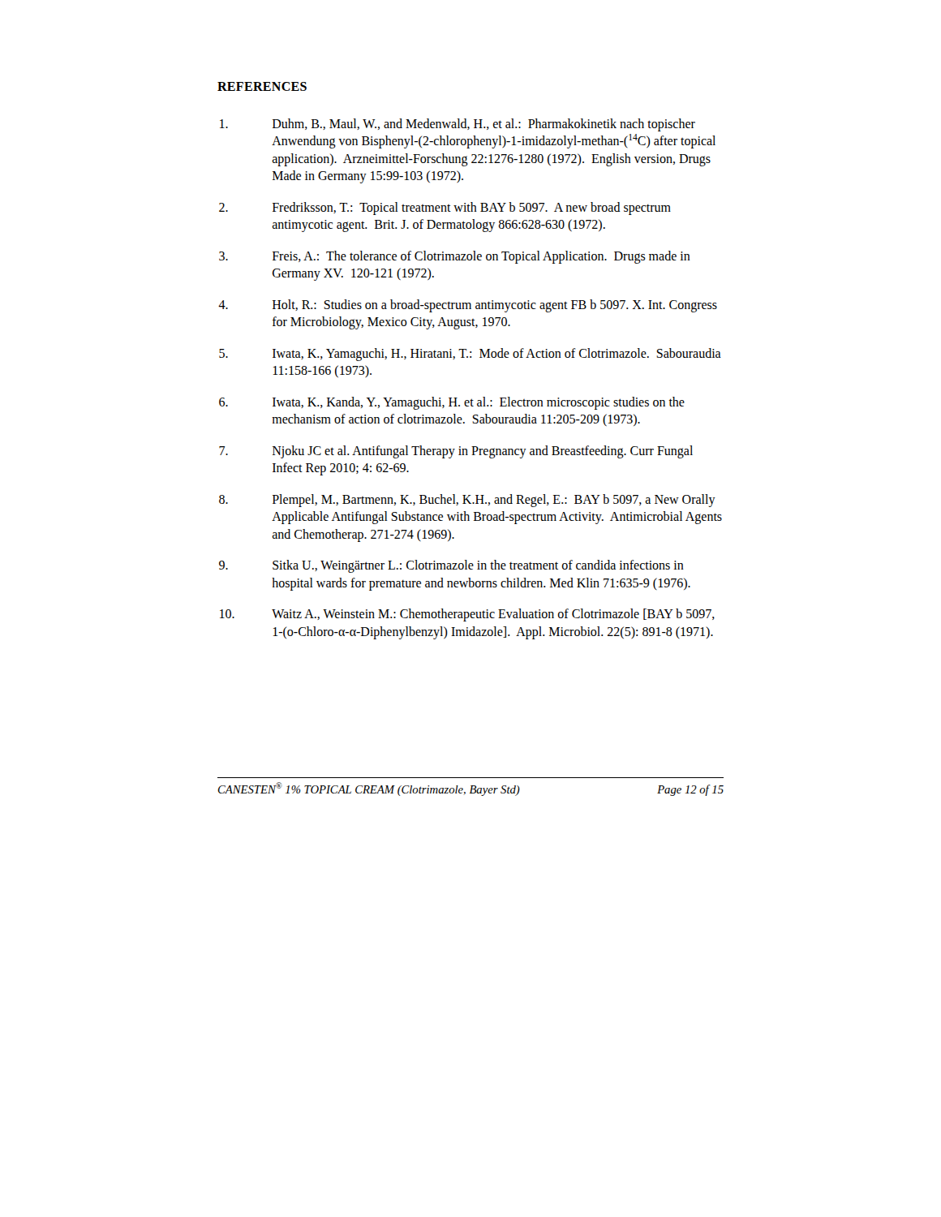REFERENCES
1. Duhm, B., Maul, W., and Medenwald, H., et al.: Pharmakokinetik nach topischer Anwendung von Bisphenyl-(2-chlorophenyl)-1-imidazolyl-methan-(14C) after topical application). Arzneimittel-Forschung 22:1276-1280 (1972). English version, Drugs Made in Germany 15:99-103 (1972).
2. Fredriksson, T.: Topical treatment with BAY b 5097. A new broad spectrum antimycotic agent. Brit. J. of Dermatology 866:628-630 (1972).
3. Freis, A.: The tolerance of Clotrimazole on Topical Application. Drugs made in Germany XV. 120-121 (1972).
4. Holt, R.: Studies on a broad-spectrum antimycotic agent FB b 5097. X. Int. Congress for Microbiology, Mexico City, August, 1970.
5. Iwata, K., Yamaguchi, H., Hiratani, T.: Mode of Action of Clotrimazole. Sabouraudia 11:158-166 (1973).
6. Iwata, K., Kanda, Y., Yamaguchi, H. et al.: Electron microscopic studies on the mechanism of action of clotrimazole. Sabouraudia 11:205-209 (1973).
7. Njoku JC et al. Antifungal Therapy in Pregnancy and Breastfeeding. Curr Fungal Infect Rep 2010; 4: 62-69.
8. Plempel, M., Bartmenn, K., Buchel, K.H., and Regel, E.: BAY b 5097, a New Orally Applicable Antifungal Substance with Broad-spectrum Activity. Antimicrobial Agents and Chemotherap. 271-274 (1969).
9. Sitka U., Weingärtner L.: Clotrimazole in the treatment of candida infections in hospital wards for premature and newborns children. Med Klin 71:635-9 (1976).
10. Waitz A., Weinstein M.: Chemotherapeutic Evaluation of Clotrimazole [BAY b 5097, 1-(o-Chloro-α-α-Diphenylbenzyl) Imidazole]. Appl. Microbiol. 22(5): 891-8 (1971).
CANESTEN® 1% TOPICAL CREAM (Clotrimazole, Bayer Std) Page 12 of 15